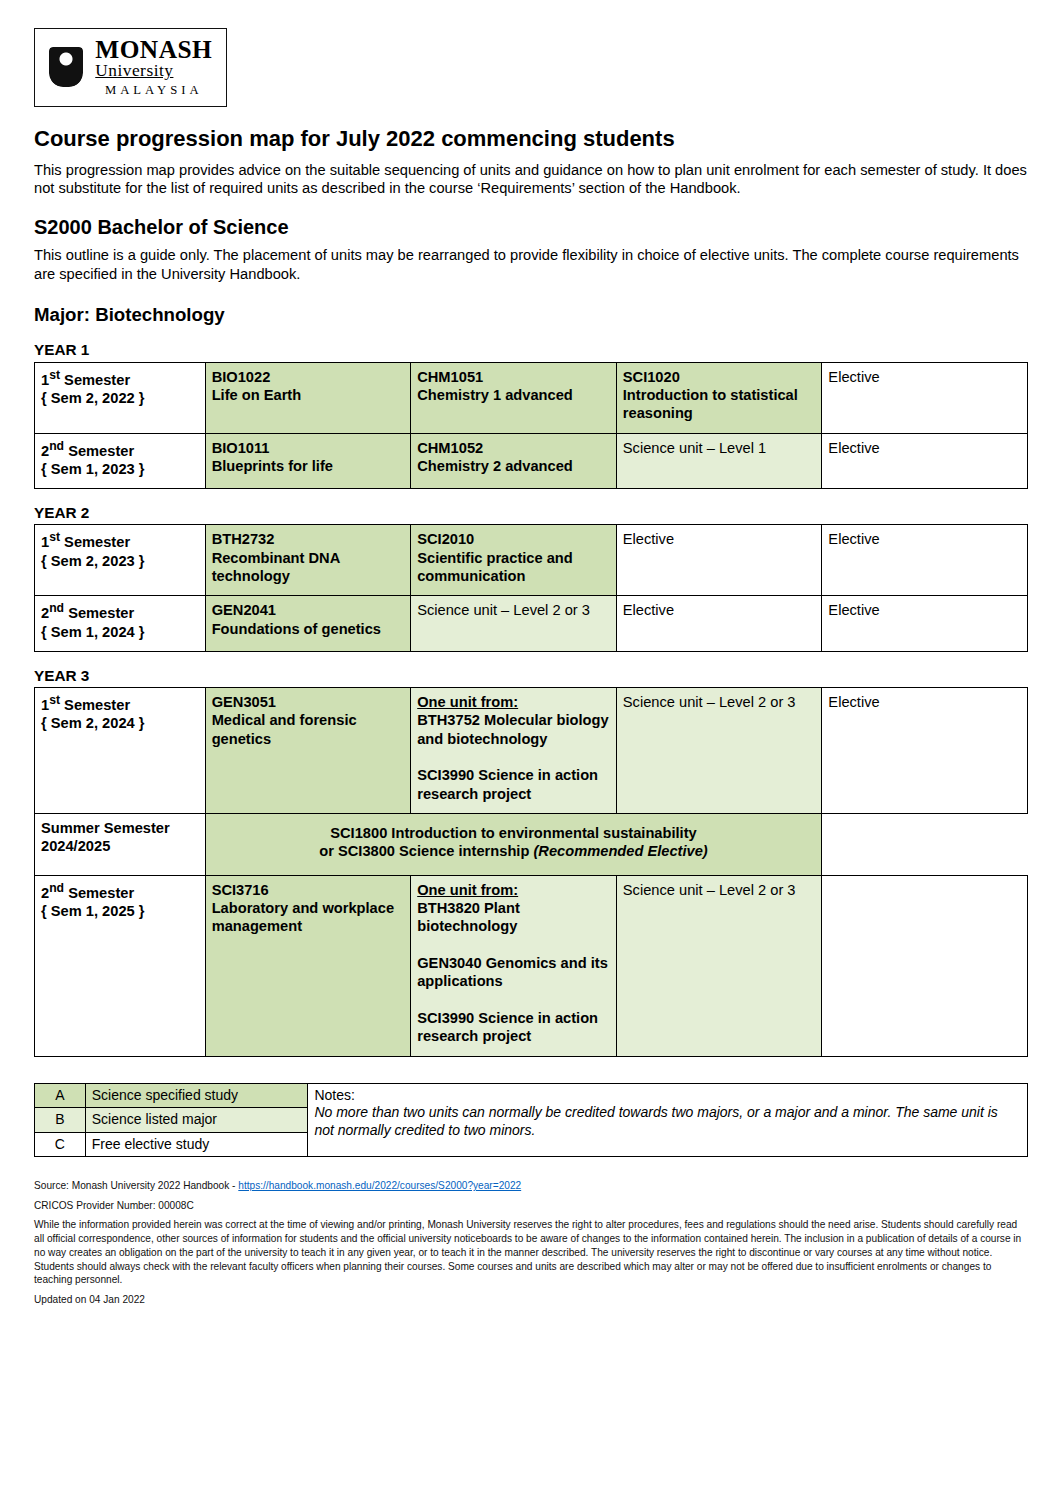MONASH University MALAYSIA
Course progression map for July 2022 commencing students
This progression map provides advice on the suitable sequencing of units and guidance on how to plan unit enrolment for each semester of study. It does not substitute for the list of required units as described in the course ‘Requirements’ section of the Handbook.
S2000 Bachelor of Science
This outline is a guide only. The placement of units may be rearranged to provide flexibility in choice of elective units. The complete course requirements are specified in the University Handbook.
Major: Biotechnology
YEAR 1
| 1 st Semester { Sem 2, 2022 } | BIO1022 Life on Earth | CHM1051 Chemistry 1 advanced | SCI1020 Introduction to statistical reasoning | Elective |
| 2 nd Semester { Sem 1, 2023 } | BIO1011 Blueprints for life | CHM1052 Chemistry 2 advanced | Science unit – Level 1 | Elective |
YEAR 2
| 1 st Semester { Sem 2, 2023 } | BTH2732 Recombinant DNA technology | SCI2010 Scientific practice and communication | Elective | Elective |
| 2 nd Semester { Sem 1, 2024 } | GEN2041 Foundations of genetics | Science unit – Level 2 or 3 | Elective | Elective |
YEAR 3
| 1 st Semester { Sem 2, 2024 } | GEN3051 Medical and forensic genetics | One unit from: BTH3752 Molecular biology and biotechnology SCI3990 Science in action research project | Science unit – Level 2 or 3 | Elective |
| Summer Semester 2024/2025 | SCI1800 Introduction to environmental sustainability or SCI3800 Science internship (Recommended Elective) |
| 2 nd Semester { Sem 1, 2025 } | SCI3716 Laboratory and workplace management | One unit from: BTH3820 Plant biotechnology GEN3040 Genomics and its applications SCI3990 Science in action research project | Science unit – Level 2 or 3 | |
| A | Science specified study | Notes: No more than two units can normally be credited towards two majors, or a major and a minor. The same unit is not normally credited to two minors. |
| B | Science listed major |
| C | Free elective study |
Source: Monash University 2022 Handbook - https://handbook.monash.edu/2022/courses/S2000?year=2022
CRICOS Provider Number: 00008C
While the information provided herein was correct at the time of viewing and/or printing, Monash University reserves the right to alter procedures, fees and regulations should the need arise. Students should carefully read all official correspondence, other sources of information for students and the official university noticeboards to be aware of changes to the information contained herein. The inclusion in a publication of details of a course in no way creates an obligation on the part of the university to teach it in any given year, or to teach it in the manner described. The university reserves the right to discontinue or vary courses at any time without notice. Students should always check with the relevant faculty officers when planning their courses. Some courses and units are described which may alter or may not be offered due to insufficient enrolments or changes to teaching personnel.
Updated on 04 Jan 2022